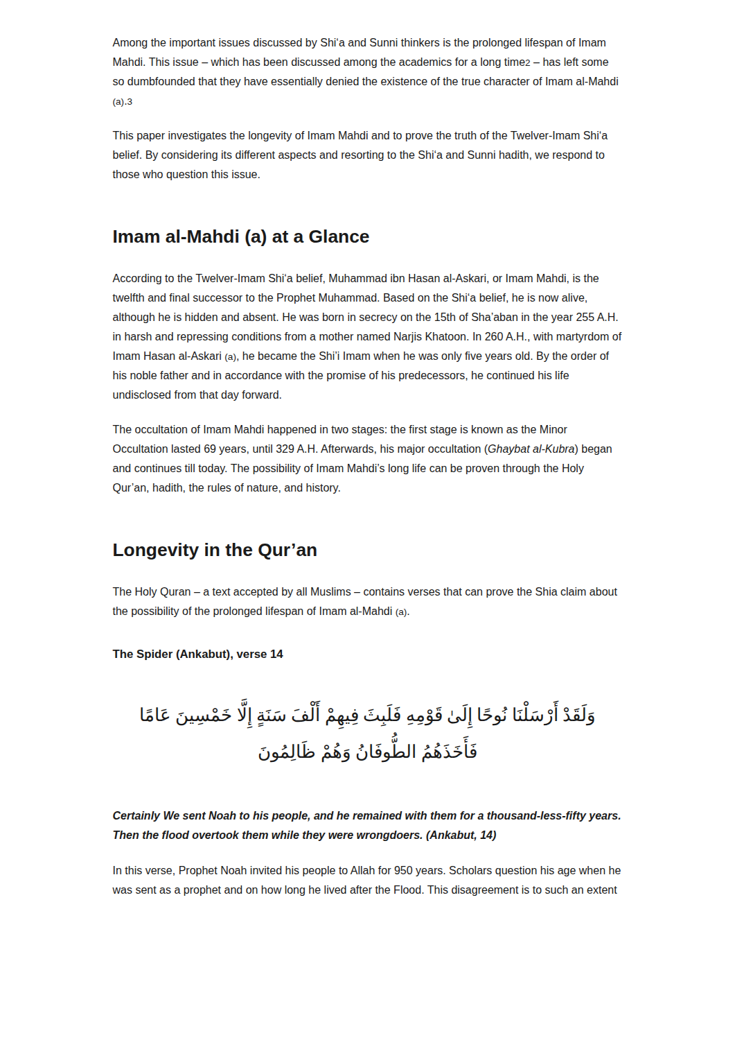Among the important issues discussed by Shi‘a and Sunni thinkers is the prolonged lifespan of Imam Mahdi. This issue – which has been discussed among the academics for a long time2 – has left some so dumbfounded that they have essentially denied the existence of the true character of Imam al-Mahdi (a).3
This paper investigates the longevity of Imam Mahdi and to prove the truth of the Twelver-Imam Shi‘a belief. By considering its different aspects and resorting to the Shi‘a and Sunni hadith, we respond to those who question this issue.
Imam al-Mahdi (a) at a Glance
According to the Twelver-Imam Shi‘a belief, Muhammad ibn Hasan al-Askari, or Imam Mahdi, is the twelfth and final successor to the Prophet Muhammad. Based on the Shi‘a belief, he is now alive, although he is hidden and absent. He was born in secrecy on the 15th of Sha’aban in the year 255 A.H. in harsh and repressing conditions from a mother named Narjis Khatoon. In 260 A.H., with martyrdom of Imam Hasan al-Askari (a), he became the Shi’i Imam when he was only five years old. By the order of his noble father and in accordance with the promise of his predecessors, he continued his life undisclosed from that day forward.
The occultation of Imam Mahdi happened in two stages: the first stage is known as the Minor Occultation lasted 69 years, until 329 A.H. Afterwards, his major occultation (Ghaybat al-Kubra) began and continues till today. The possibility of Imam Mahdi’s long life can be proven through the Holy Qur’an, hadith, the rules of nature, and history.
Longevity in the Qur’an
The Holy Quran – a text accepted by all Muslims – contains verses that can prove the Shia claim about the possibility of the prolonged lifespan of Imam al-Mahdi (a).
The Spider (Ankabut), verse 14
وَلَقَدْ أَرْسَلْنَا نُوحًا إِلَىٰ قَوْمِهِ فَلَبِثَ فِيهِمْ أَلْفَ سَنَةٍ إِلَّا خَمْسِينَ عَامًا فَأَخَذَهُمُ الطُّوفَانُ وَهُمْ ظَالِمُونَ
Certainly We sent Noah to his people, and he remained with them for a thousand-less-fifty years. Then the flood overtook them while they were wrongdoers. (Ankabut, 14)
In this verse, Prophet Noah invited his people to Allah for 950 years. Scholars question his age when he was sent as a prophet and on how long he lived after the Flood. This disagreement is to such an extent